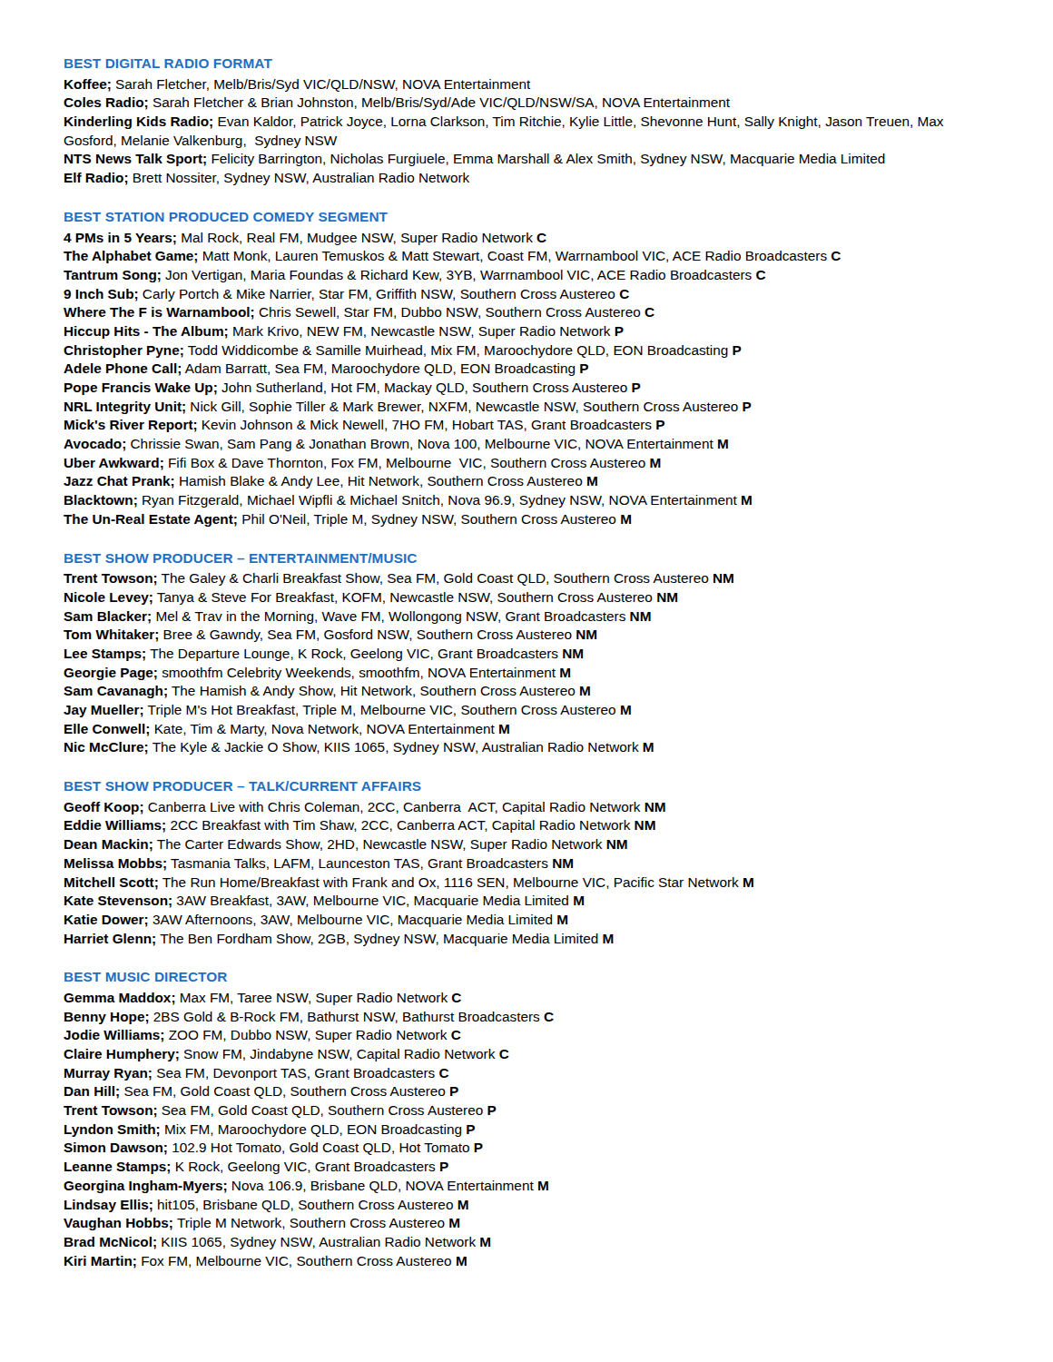BEST DIGITAL RADIO FORMAT
Koffee; Sarah Fletcher, Melb/Bris/Syd VIC/QLD/NSW, NOVA Entertainment
Coles Radio; Sarah Fletcher & Brian Johnston, Melb/Bris/Syd/Ade VIC/QLD/NSW/SA, NOVA Entertainment
Kinderling Kids Radio; Evan Kaldor, Patrick Joyce, Lorna Clarkson, Tim Ritchie, Kylie Little, Shevonne Hunt, Sally Knight, Jason Treuen, Max Gosford, Melanie Valkenburg, Sydney NSW
NTS News Talk Sport; Felicity Barrington, Nicholas Furgiuele, Emma Marshall & Alex Smith, Sydney NSW, Macquarie Media Limited
Elf Radio; Brett Nossiter, Sydney NSW, Australian Radio Network
BEST STATION PRODUCED COMEDY SEGMENT
4 PMs in 5 Years; Mal Rock, Real FM, Mudgee NSW, Super Radio Network C
The Alphabet Game; Matt Monk, Lauren Temuskos & Matt Stewart, Coast FM, Warrnambool VIC, ACE Radio Broadcasters C
Tantrum Song; Jon Vertigan, Maria Foundas & Richard Kew, 3YB, Warrnambool VIC, ACE Radio Broadcasters C
9 Inch Sub; Carly Portch & Mike Narrier, Star FM, Griffith NSW, Southern Cross Austereo C
Where The F is Warnambool; Chris Sewell, Star FM, Dubbo NSW, Southern Cross Austereo C
Hiccup Hits - The Album; Mark Krivo, NEW FM, Newcastle NSW, Super Radio Network P
Christopher Pyne; Todd Widdicombe & Samille Muirhead, Mix FM, Maroochydore QLD, EON Broadcasting P
Adele Phone Call; Adam Barratt, Sea FM, Maroochydore QLD, EON Broadcasting P
Pope Francis Wake Up; John Sutherland, Hot FM, Mackay QLD, Southern Cross Austereo P
NRL Integrity Unit; Nick Gill, Sophie Tiller & Mark Brewer, NXFM, Newcastle NSW, Southern Cross Austereo P
Mick's River Report; Kevin Johnson & Mick Newell, 7HO FM, Hobart TAS, Grant Broadcasters P
Avocado; Chrissie Swan, Sam Pang & Jonathan Brown, Nova 100, Melbourne VIC, NOVA Entertainment M
Uber Awkward; Fifi Box & Dave Thornton, Fox FM, Melbourne VIC, Southern Cross Austereo M
Jazz Chat Prank; Hamish Blake & Andy Lee, Hit Network, Southern Cross Austereo M
Blacktown; Ryan Fitzgerald, Michael Wipfli & Michael Snitch, Nova 96.9, Sydney NSW, NOVA Entertainment M
The Un-Real Estate Agent; Phil O'Neil, Triple M, Sydney NSW, Southern Cross Austereo M
BEST SHOW PRODUCER – ENTERTAINMENT/MUSIC
Trent Towson; The Galey & Charli Breakfast Show, Sea FM, Gold Coast QLD, Southern Cross Austereo NM
Nicole Levey; Tanya & Steve For Breakfast, KOFM, Newcastle NSW, Southern Cross Austereo NM
Sam Blacker; Mel & Trav in the Morning, Wave FM, Wollongong NSW, Grant Broadcasters NM
Tom Whitaker; Bree & Gawndy, Sea FM, Gosford NSW, Southern Cross Austereo NM
Lee Stamps; The Departure Lounge, K Rock, Geelong VIC, Grant Broadcasters NM
Georgie Page; smoothfm Celebrity Weekends, smoothfm, NOVA Entertainment M
Sam Cavanagh; The Hamish & Andy Show, Hit Network, Southern Cross Austereo M
Jay Mueller; Triple M's Hot Breakfast, Triple M, Melbourne VIC, Southern Cross Austereo M
Elle Conwell; Kate, Tim & Marty, Nova Network, NOVA Entertainment M
Nic McClure; The Kyle & Jackie O Show, KIIS 1065, Sydney NSW, Australian Radio Network M
BEST SHOW PRODUCER – TALK/CURRENT AFFAIRS
Geoff Koop; Canberra Live with Chris Coleman, 2CC, Canberra ACT, Capital Radio Network NM
Eddie Williams; 2CC Breakfast with Tim Shaw, 2CC, Canberra ACT, Capital Radio Network NM
Dean Mackin; The Carter Edwards Show, 2HD, Newcastle NSW, Super Radio Network NM
Melissa Mobbs; Tasmania Talks, LAFM, Launceston TAS, Grant Broadcasters NM
Mitchell Scott; The Run Home/Breakfast with Frank and Ox, 1116 SEN, Melbourne VIC, Pacific Star Network M
Kate Stevenson; 3AW Breakfast, 3AW, Melbourne VIC, Macquarie Media Limited M
Katie Dower; 3AW Afternoons, 3AW, Melbourne VIC, Macquarie Media Limited M
Harriet Glenn; The Ben Fordham Show, 2GB, Sydney NSW, Macquarie Media Limited M
BEST MUSIC DIRECTOR
Gemma Maddox; Max FM, Taree NSW, Super Radio Network C
Benny Hope; 2BS Gold & B-Rock FM, Bathurst NSW, Bathurst Broadcasters C
Jodie Williams; ZOO FM, Dubbo NSW, Super Radio Network C
Claire Humphery; Snow FM, Jindabyne NSW, Capital Radio Network C
Murray Ryan; Sea FM, Devonport TAS, Grant Broadcasters C
Dan Hill; Sea FM, Gold Coast QLD, Southern Cross Austereo P
Trent Towson; Sea FM, Gold Coast QLD, Southern Cross Austereo P
Lyndon Smith; Mix FM, Maroochydore QLD, EON Broadcasting P
Simon Dawson; 102.9 Hot Tomato, Gold Coast QLD, Hot Tomato P
Leanne Stamps; K Rock, Geelong VIC, Grant Broadcasters P
Georgina Ingham-Myers; Nova 106.9, Brisbane QLD, NOVA Entertainment M
Lindsay Ellis; hit105, Brisbane QLD, Southern Cross Austereo M
Vaughan Hobbs; Triple M Network, Southern Cross Austereo M
Brad McNicol; KIIS 1065, Sydney NSW, Australian Radio Network M
Kiri Martin; Fox FM, Melbourne VIC, Southern Cross Austereo M